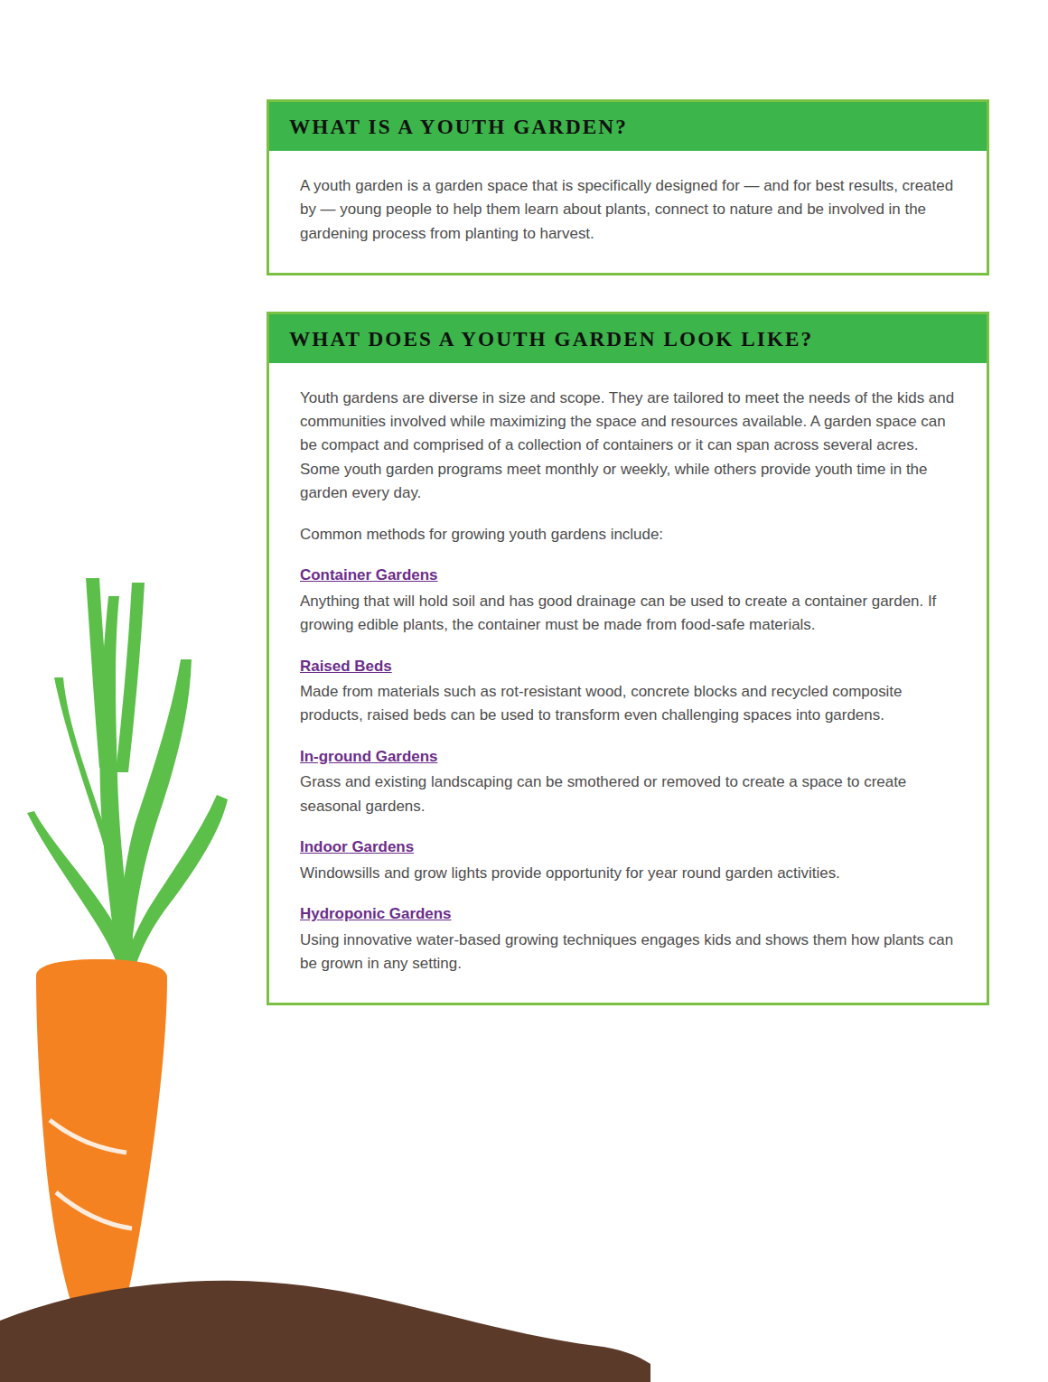What is a Youth Garden?
A youth garden is a garden space that is specifically designed for — and for best results, created by — young people to help them learn about plants, connect to nature and be involved in the gardening process from planting to harvest.
What Does a Youth Garden Look Like?
Youth gardens are diverse in size and scope. They are tailored to meet the needs of the kids and communities involved while maximizing the space and resources available. A garden space can be compact and comprised of a collection of containers or it can span across several acres. Some youth garden programs meet monthly or weekly, while others provide youth time in the garden every day.
Common methods for growing youth gardens include:
Container Gardens Anything that will hold soil and has good drainage can be used to create a container garden. If growing edible plants, the container must be made from food-safe materials.
Raised Beds Made from materials such as rot-resistant wood, concrete blocks and recycled composite products, raised beds can be used to transform even challenging spaces into gardens.
In-ground Gardens Grass and existing landscaping can be smothered or removed to create a space to create seasonal gardens.
Indoor Gardens Windowsills and grow lights provide opportunity for year round garden activities.
Hydroponic Gardens Using innovative water-based growing techniques engages kids and shows them how plants can be grown in any setting.